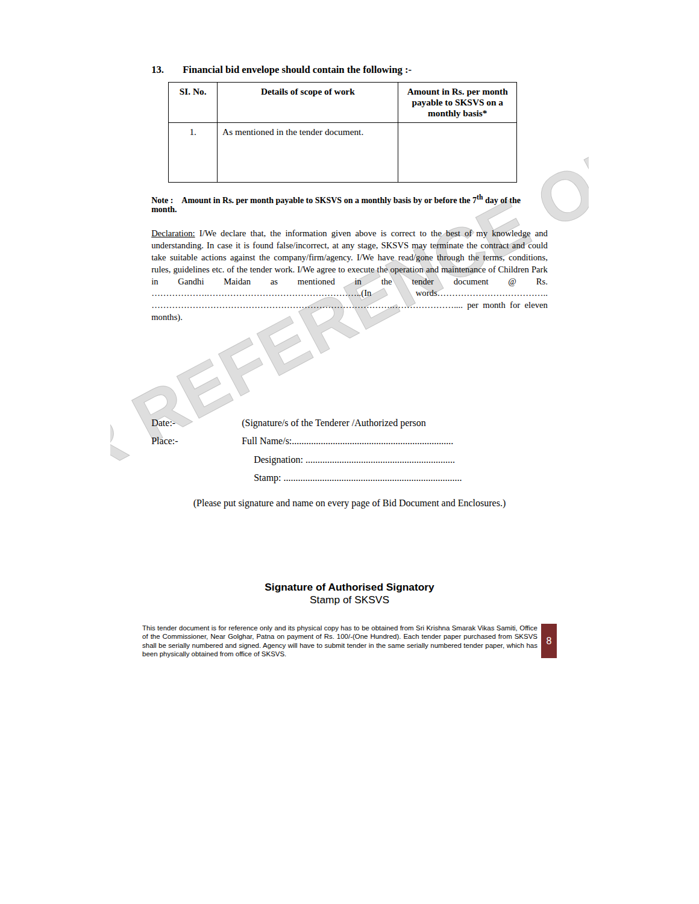FOR REFERENCE ONLY
13. Financial bid envelope should contain the following :-
| SI. No. | Details of scope of work | Amount in Rs. per month payable to SKSVS on a monthly basis* |
| --- | --- | --- |
| 1. | As mentioned in the tender document. | |
Note : Amount in Rs. per month payable to SKSVS on a monthly basis by or before the 7th day of the month.
Declaration: I/We declare that, the information given above is correct to the best of my knowledge and understanding. In case it is found false/incorrect, at any stage, SKSVS may terminate the contract and could take suitable actions against the company/firm/agency. I/We have read/gone through the terms, conditions, rules, guidelines etc. of the tender work. I/We agree to execute the operation and maintenance of Children Park in Gandhi Maidan as mentioned in the tender document @ Rs. ……………….……………………………………………..(In words……………………………….. ……………………………………………………………………….………………….... per month for eleven months).
Date:-
(Signature/s of the Tenderer /Authorized person
Place:-
Full Name/s:...................................................................
Designation: ..............................................................
Stamp: ..........................................................................
(Please put signature and name on every page of Bid Document and Enclosures.)
Signature of Authorised Signatory
Stamp of SKSVS
This tender document is for reference only and its physical copy has to be obtained from Sri Krishna Smarak Vikas Samiti, Office of the Commissioner, Near Golghar, Patna on payment of Rs. 100/-(One Hundred). Each tender paper purchased from SKSVS shall be serially numbered and signed. Agency will have to submit tender in the same serially numbered tender paper, which has been physically obtained from office of SKSVS.
8